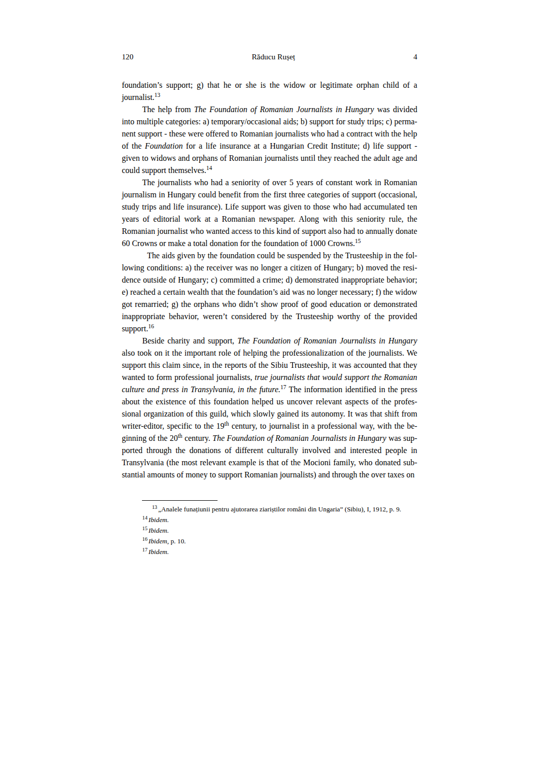120 Răducu Rușeț 4
foundation’s support; g) that he or she is the widow or legitimate orphan child of a journalist.13
The help from The Foundation of Romanian Journalists in Hungary was divided into multiple categories: a) temporary/occasional aids; b) support for study trips; c) permanent support - these were offered to Romanian journalists who had a contract with the help of the Foundation for a life insurance at a Hungarian Credit Institute; d) life support - given to widows and orphans of Romanian journalists until they reached the adult age and could support themselves.14
The journalists who had a seniority of over 5 years of constant work in Romanian journalism in Hungary could benefit from the first three categories of support (occasional, study trips and life insurance). Life support was given to those who had accumulated ten years of editorial work at a Romanian newspaper. Along with this seniority rule, the Romanian journalist who wanted access to this kind of support also had to annually donate 60 Crowns or make a total donation for the foundation of 1000 Crowns.15
The aids given by the foundation could be suspended by the Trusteeship in the following conditions: a) the receiver was no longer a citizen of Hungary; b) moved the residence outside of Hungary; c) committed a crime; d) demonstrated inappropriate behavior; e) reached a certain wealth that the foundation’s aid was no longer necessary; f) the widow got remarried; g) the orphans who didn’t show proof of good education or demonstrated inappropriate behavior, weren’t considered by the Trusteeship worthy of the provided support.16
Beside charity and support, The Foundation of Romanian Journalists in Hungary also took on it the important role of helping the professionalization of the journalists. We support this claim since, in the reports of the Sibiu Trusteeship, it was accounted that they wanted to form professional journalists, true journalists that would support the Romanian culture and press in Transylvania, in the future.17 The information identified in the press about the existence of this foundation helped us uncover relevant aspects of the professional organization of this guild, which slowly gained its autonomy. It was that shift from writer-editor, specific to the 19th century, to journalist in a professional way, with the beginning of the 20th century. The Foundation of Romanian Journalists in Hungary was supported through the donations of different culturally involved and interested people in Transylvania (the most relevant example is that of the Mocioni family, who donated substantial amounts of money to support Romanian journalists) and through the over taxes on
13„Analele funațiunii pentru ajutorarea ziariștilor români din Ungaria” (Sibiu), I, 1912, p. 9.
14 Ibidem.
15 Ibidem.
16 Ibidem, p. 10.
17 Ibidem.